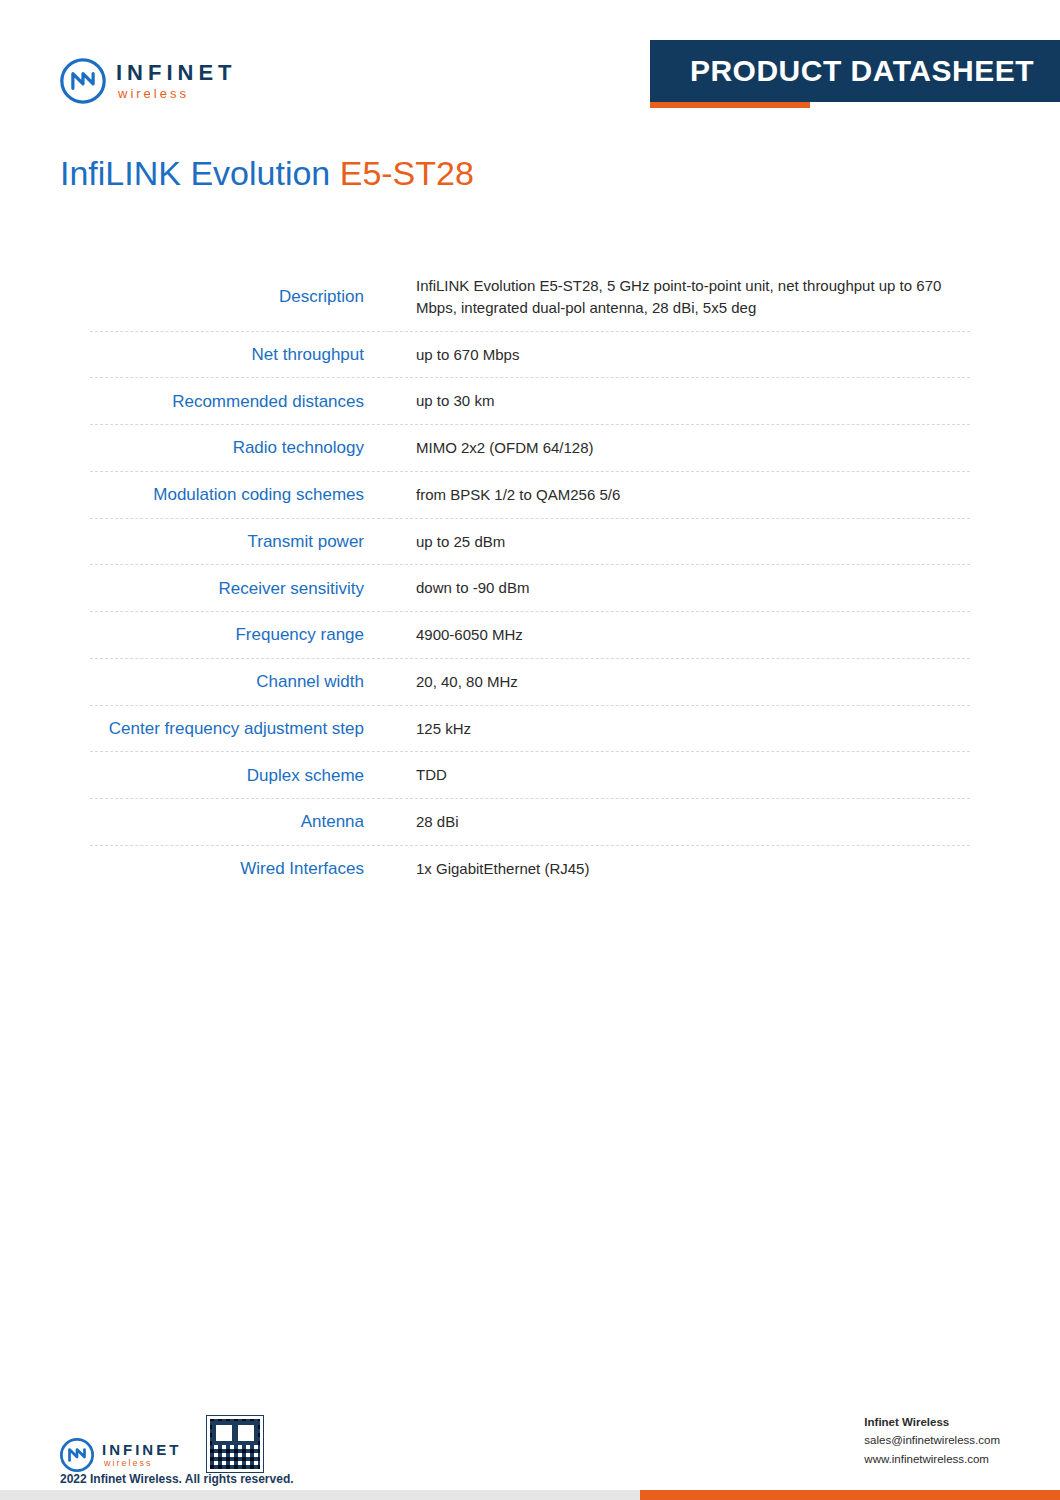INFINET
wireless
PRODUCT DATASHEET
InfiLINK Evolution E5-ST28
| Description | InfiLINK Evolution E5-ST28, 5 GHz point-to-point unit, net throughput up to 670 Mbps, integrated dual-pol antenna, 28 dBi, 5x5 deg |
| Net throughput | up to 670 Mbps |
| Recommended distances | up to 30 km |
| Radio technology | MIMO 2x2 (OFDM 64/128) |
| Modulation coding schemes | from BPSK 1/2 to QAM256 5/6 |
| Transmit power | up to 25 dBm |
| Receiver sensitivity | down to -90 dBm |
| Frequency range | 4900-6050 MHz |
| Channel width | 20, 40, 80 MHz |
| Center frequency adjustment step | 125 kHz |
| Duplex scheme | TDD |
| Antenna | 28 dBi |
| Wired Interfaces | 1x GigabitEthernet (RJ45) |
INFINET
wireless
Infinet Wireless
sales@infinetwireless.com
www.infinetwireless.com
2022 Infinet Wireless. All rights reserved.